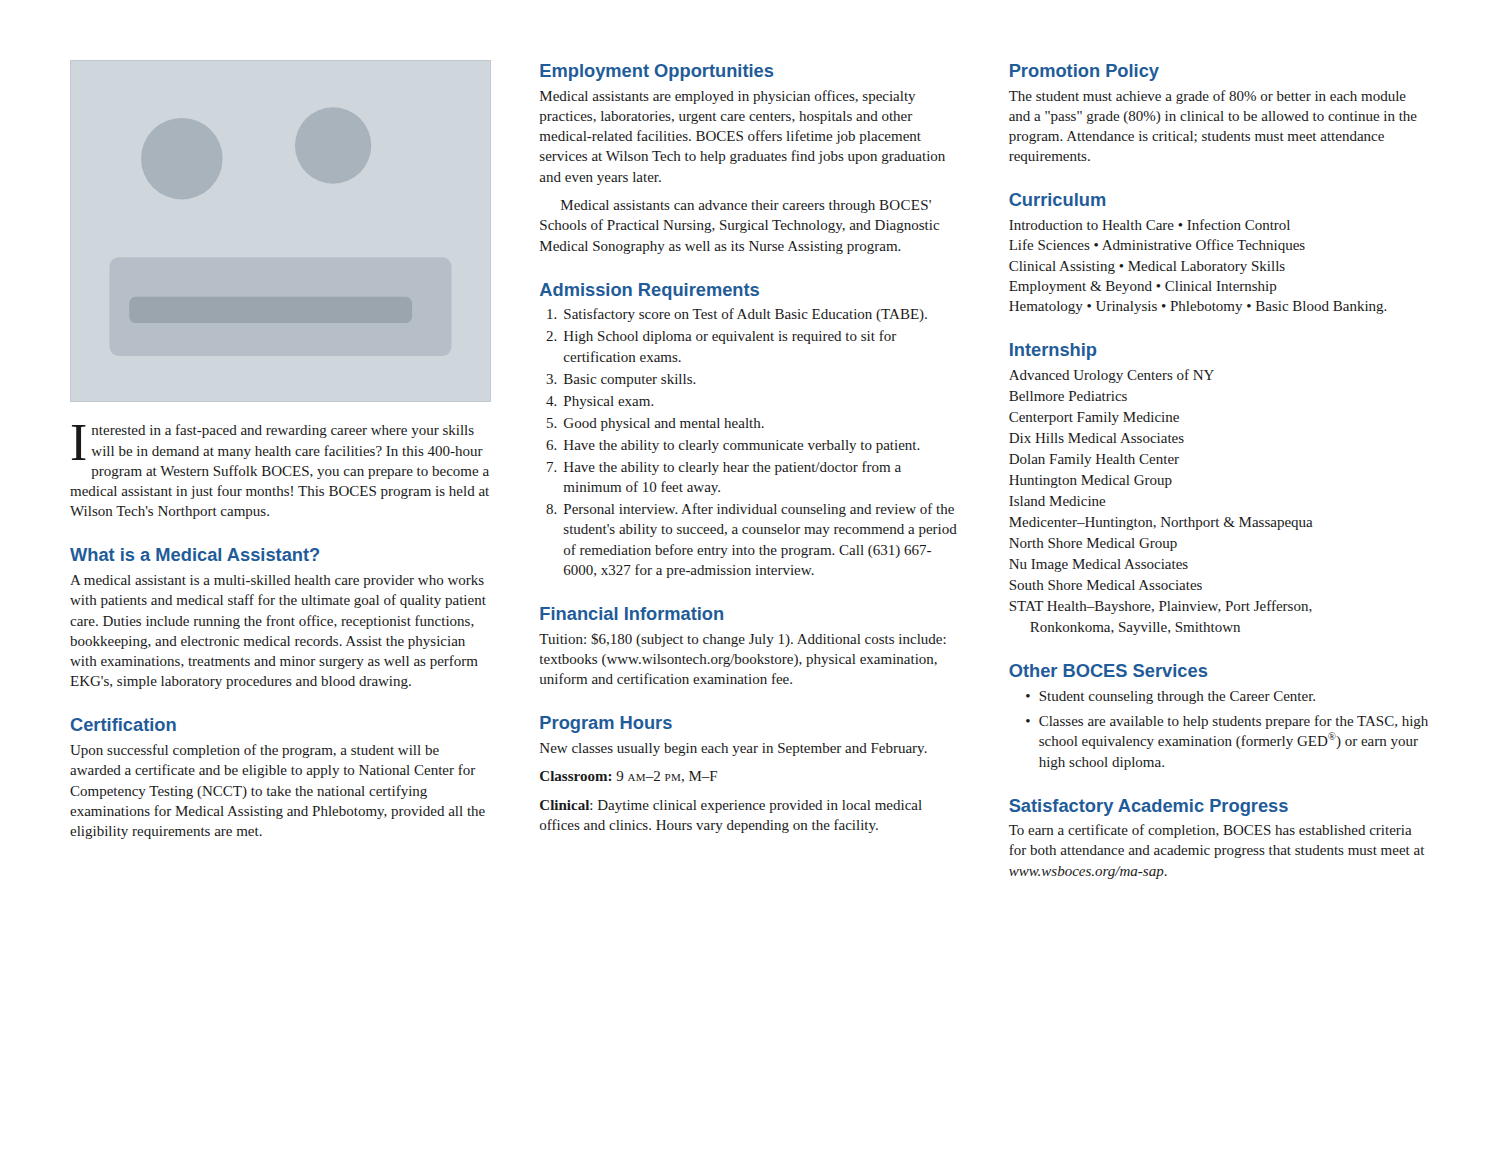Interested in a fast-paced and rewarding career where your skills will be in demand at many health care facilities? In this 400-hour program at Western Suffolk BOCES, you can prepare to become a medical assistant in just four months! This BOCES program is held at Wilson Tech's Northport campus.
What is a Medical Assistant?
A medical assistant is a multi-skilled health care provider who works with patients and medical staff for the ultimate goal of quality patient care. Duties include running the front office, receptionist functions, bookkeeping, and electronic medical records. Assist the physician with examinations, treatments and minor surgery as well as perform EKG's, simple laboratory procedures and blood drawing.
Certification
Upon successful completion of the program, a student will be awarded a certificate and be eligible to apply to National Center for Competency Testing (NCCT) to take the national certifying examinations for Medical Assisting and Phlebotomy, provided all the eligibility requirements are met.
Employment Opportunities
Medical assistants are employed in physician offices, specialty practices, laboratories, urgent care centers, hospitals and other medical-related facilities. BOCES offers lifetime job placement services at Wilson Tech to help graduates find jobs upon graduation and even years later.
Medical assistants can advance their careers through BOCES' Schools of Practical Nursing, Surgical Technology, and Diagnostic Medical Sonography as well as its Nurse Assisting program.
Admission Requirements
Satisfactory score on Test of Adult Basic Education (TABE).
High School diploma or equivalent is required to sit for certification exams.
Basic computer skills.
Physical exam.
Good physical and mental health.
Have the ability to clearly communicate verbally to patient.
Have the ability to clearly hear the patient/doctor from a minimum of 10 feet away.
Personal interview. After individual counseling and review of the student's ability to succeed, a counselor may recommend a period of remediation before entry into the program. Call (631) 667-6000, x327 for a pre-admission interview.
Financial Information
Tuition: $6,180 (subject to change July 1). Additional costs include: textbooks (www.wilsontech.org/bookstore), physical examination, uniform and certification examination fee.
Program Hours
New classes usually begin each year in September and February.
Classroom: 9 am–2 pm, M–F
Clinical: Daytime clinical experience provided in local medical offices and clinics. Hours vary depending on the facility.
Promotion Policy
The student must achieve a grade of 80% or better in each module and a "pass" grade (80%) in clinical to be allowed to continue in the program. Attendance is critical; students must meet attendance requirements.
Curriculum
Introduction to Health Care • Infection Control
Life Sciences • Administrative Office Techniques
Clinical Assisting • Medical Laboratory Skills
Employment & Beyond • Clinical Internship
Hematology • Urinalysis • Phlebotomy • Basic Blood Banking.
Internship
Advanced Urology Centers of NY
Bellmore Pediatrics
Centerport Family Medicine
Dix Hills Medical Associates
Dolan Family Health Center
Huntington Medical Group
Island Medicine
Medicenter–Huntington, Northport & Massapequa
North Shore Medical Group
Nu Image Medical Associates
South Shore Medical Associates
STAT Health–Bayshore, Plainview, Port Jefferson,
Ronkonkoma, Sayville, Smithtown
Other BOCES Services
Student counseling through the Career Center.
Classes are available to help students prepare for the TASC, high school equivalency examination (formerly GED®) or earn your high school diploma.
Satisfactory Academic Progress
To earn a certificate of completion, BOCES has established criteria for both attendance and academic progress that students must meet at www.wsboces.org/ma-sap.